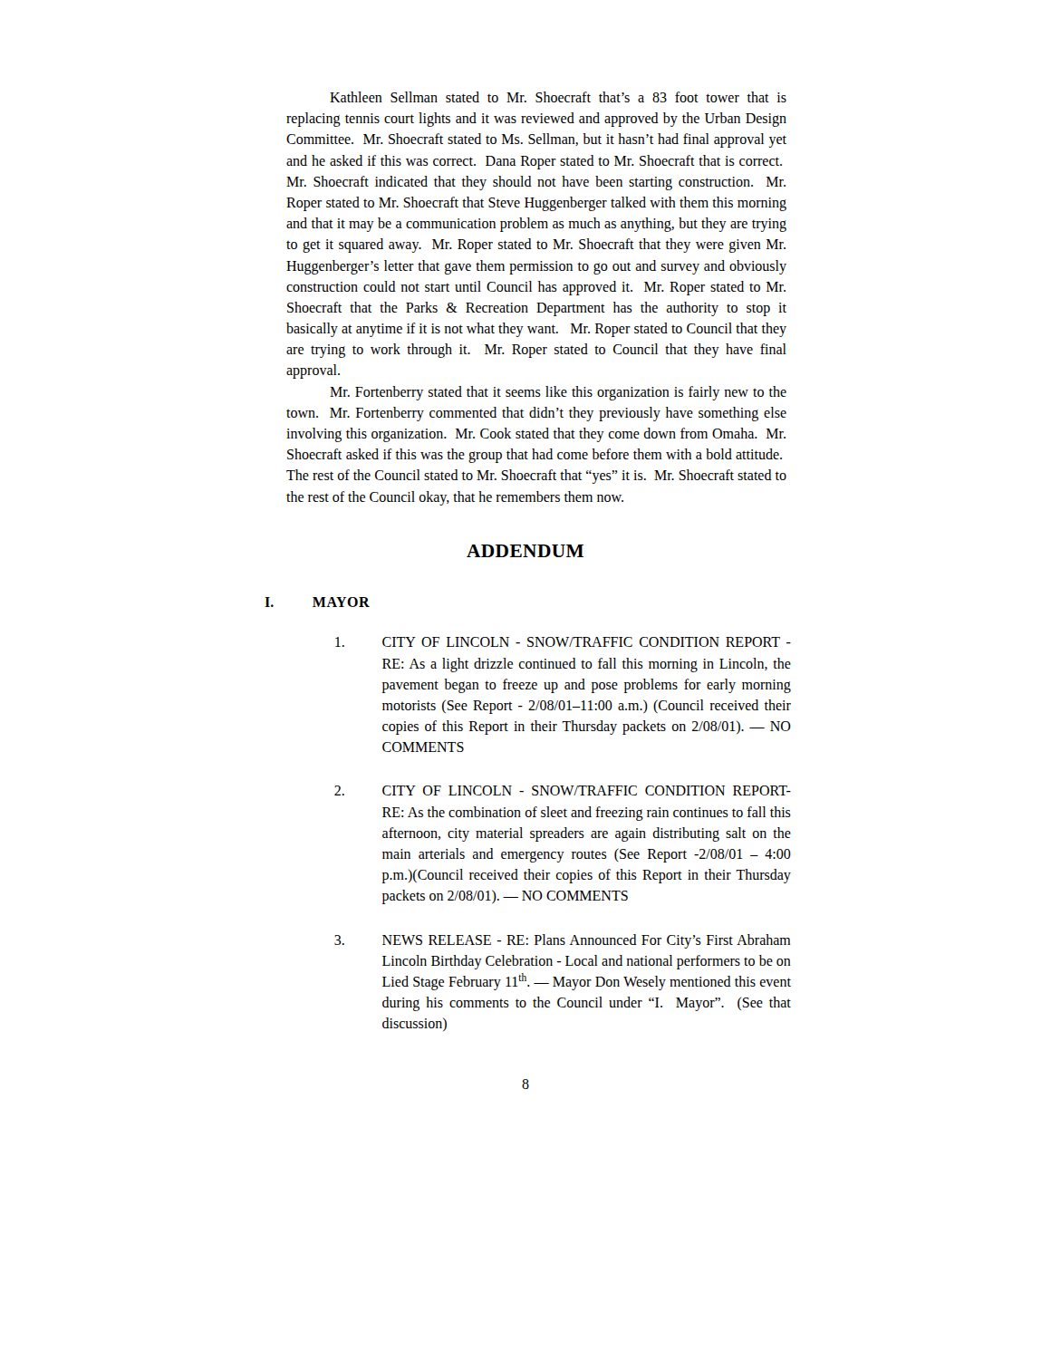Kathleen Sellman stated to Mr. Shoecraft that’s a 83 foot tower that is replacing tennis court lights and it was reviewed and approved by the Urban Design Committee. Mr. Shoecraft stated to Ms. Sellman, but it hasn’t had final approval yet and he asked if this was correct. Dana Roper stated to Mr. Shoecraft that is correct. Mr. Shoecraft indicated that they should not have been starting construction. Mr. Roper stated to Mr. Shoecraft that Steve Huggenberger talked with them this morning and that it may be a communication problem as much as anything, but they are trying to get it squared away. Mr. Roper stated to Mr. Shoecraft that they were given Mr. Huggenberger’s letter that gave them permission to go out and survey and obviously construction could not start until Council has approved it. Mr. Roper stated to Mr. Shoecraft that the Parks & Recreation Department has the authority to stop it basically at anytime if it is not what they want. Mr. Roper stated to Council that they are trying to work through it. Mr. Roper stated to Council that they have final approval.
Mr. Fortenberry stated that it seems like this organization is fairly new to the town. Mr. Fortenberry commented that didn’t they previously have something else involving this organization. Mr. Cook stated that they come down from Omaha. Mr. Shoecraft asked if this was the group that had come before them with a bold attitude. The rest of the Council stated to Mr. Shoecraft that “yes” it is. Mr. Shoecraft stated to the rest of the Council okay, that he remembers them now.
ADDENDUM
I. MAYOR
1. CITY OF LINCOLN - SNOW/TRAFFIC CONDITION REPORT - RE: As a light drizzle continued to fall this morning in Lincoln, the pavement began to freeze up and pose problems for early morning motorists (See Report - 2/08/01–11:00 a.m.) (Council received their copies of this Report in their Thursday packets on 2/08/01). — NO COMMENTS
2. CITY OF LINCOLN - SNOW/TRAFFIC CONDITION REPORT- RE: As the combination of sleet and freezing rain continues to fall this afternoon, city material spreaders are again distributing salt on the main arterials and emergency routes (See Report -2/08/01 – 4:00 p.m.)(Council received their copies of this Report in their Thursday packets on 2/08/01). — NO COMMENTS
3. NEWS RELEASE - RE: Plans Announced For City’s First Abraham Lincoln Birthday Celebration - Local and national performers to be on Lied Stage February 11th. — Mayor Don Wesely mentioned this event during his comments to the Council under “I. Mayor”. (See that discussion)
8